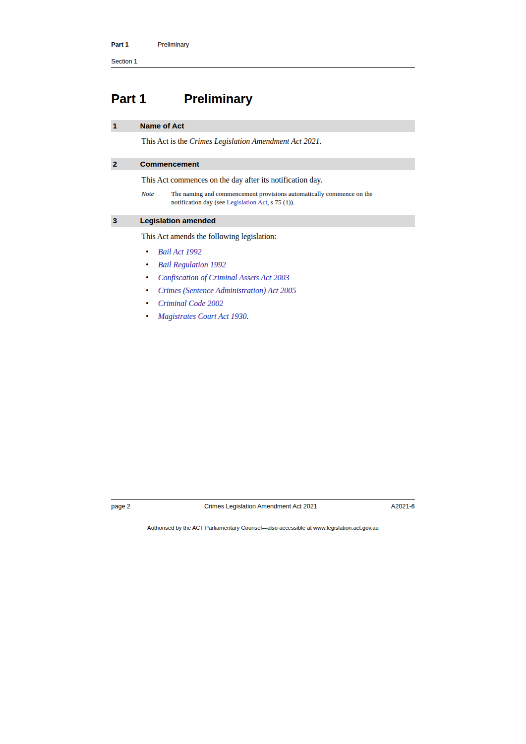Part 1 Preliminary
Section 1
Part 1 Preliminary
1 Name of Act
This Act is the Crimes Legislation Amendment Act 2021.
2 Commencement
This Act commences on the day after its notification day.
Note The naming and commencement provisions automatically commence on the notification day (see Legislation Act, s 75 (1)).
3 Legislation amended
This Act amends the following legislation:
Bail Act 1992
Bail Regulation 1992
Confiscation of Criminal Assets Act 2003
Crimes (Sentence Administration) Act 2005
Criminal Code 2002
Magistrates Court Act 1930.
page 2
Crimes Legislation Amendment Act 2021
A2021-6
Authorised by the ACT Parliamentary Counsel—also accessible at www.legislation.act.gov.au